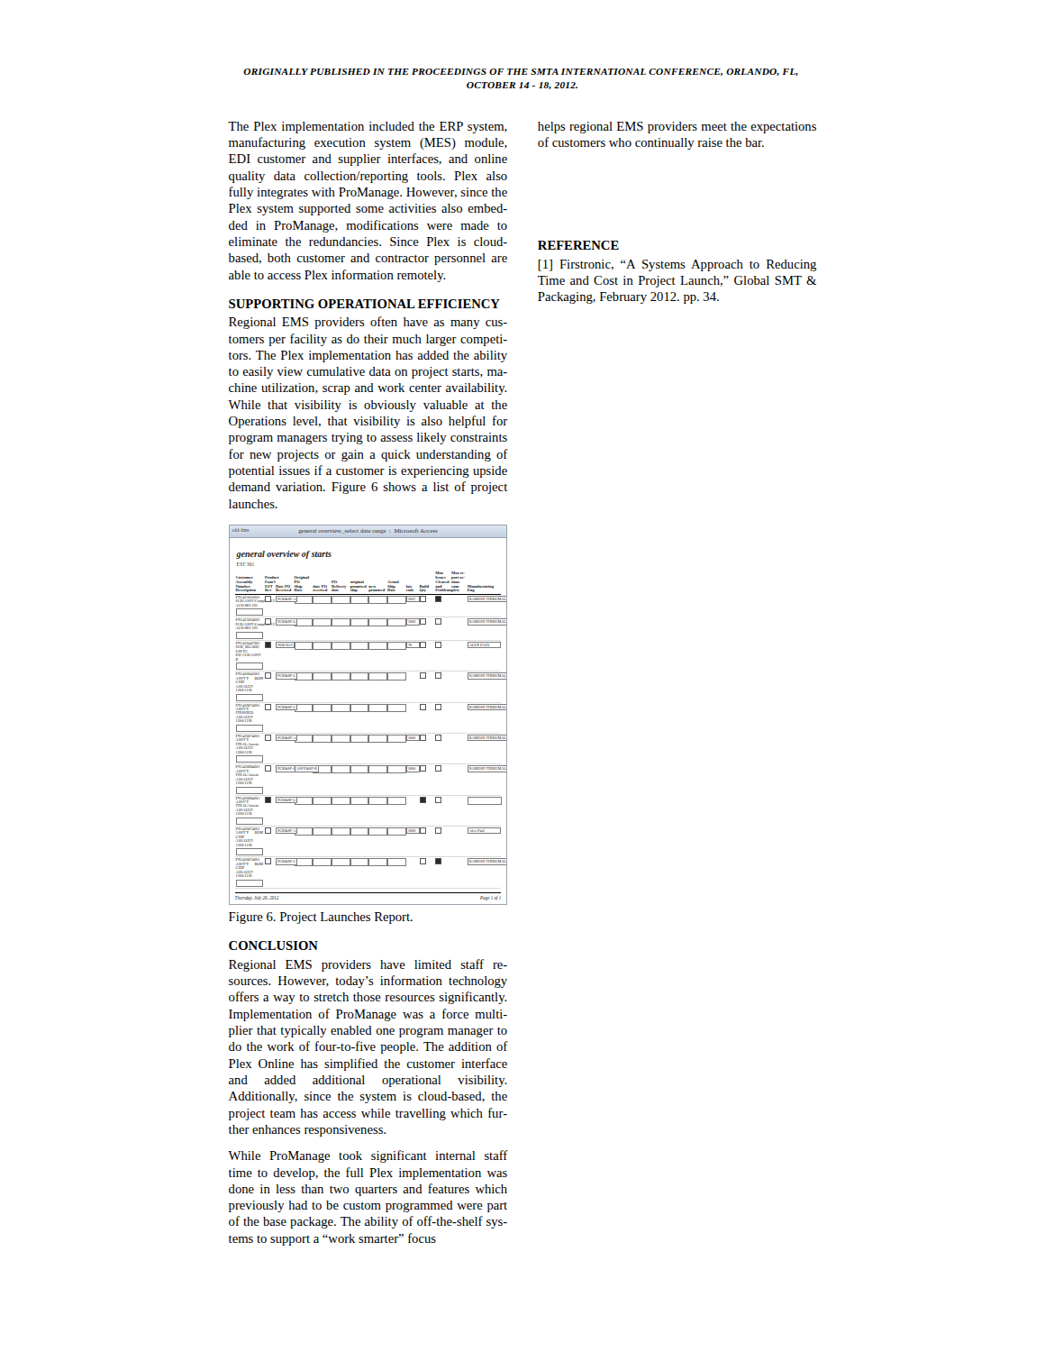ORIGINALLY PUBLISHED IN THE PROCEEDINGS OF THE SMTA INTERNATIONAL CONFERENCE, ORLANDO, FL, OCTOBER 14 - 18, 2012.
The Plex implementation included the ERP system, manufacturing execution system (MES) module, EDI customer and supplier interfaces, and online quality data collection/reporting tools. Plex also fully integrates with ProManage. However, since the Plex system supported some activities also embedded in ProManage, modifications were made to eliminate the redundancies. Since Plex is cloud-based, both customer and contractor personnel are able to access Plex information remotely.
Supporting Operational Efficiency
Regional EMS providers often have as many customers per facility as do their much larger competitors. The Plex implementation has added the ability to easily view cumulative data on project starts, machine utilization, scrap and work center availability. While that visibility is obviously valuable at the Operations level, that visibility is also helpful for program managers trying to assess likely constraints for new projects or gain a quick understanding of potential issues if a customer is experiencing upside demand variation. Figure 6 shows a list of project launches.
old-lms general overview_select date range : Microsoft Access
general overview of starts
EST 301
| Customer Assembly Number Description | Product Fam'l EST Rev | Date PO Received | Original PO Ship Date | date PO received | PO Delivery date | original promised ship | new promised | Actual Ship Date | late code | Build Qty | Max Issues Cleared and Problems | Max report actions complete | Manufacturing Eng |
| --- | --- | --- | --- | --- | --- | --- | --- | --- | --- | --- | --- | --- | --- |
| PN1425810001 PCB/ASSY/Complete/12 ACD-881-201 | | PCB&SP-A | | | | | | | 2007 | | | | RAMESH THIRUMALAI |
| PN1425824002 PCB/ASSY/Complete/12 ACD-881-201 | | PCB&SP-G | | | | | | | 1800 | | | | RAMESH THIRUMALAI |
| PN1426447002 SUB_BOARD-ESP PC ED-1318/ASSY-B | | SUB-D12 | | | | | | | 78 | | | | ALEX PAUL |
| PN1426843001 ASSY'Y BOM CHIP ASSAULT-1200/12/B | | PCB&SP-C | | | | | | | | | | | RAMESH THIRUMALAI |
| PN1426874001 ASSY'Y FINISHED ASSAULT-1200/12/B | | PCB&SP-C | | | | | | | | | | | RAMESH THIRUMALAI |
| PN1426874001 ASSY'Y FINAL/Assem ASSAULT-1200/12/B | | PCB&SP-A | | | | | | | 1800 | | | | RAMESH THIRUMALAI |
| PN1426884001 ASSY'Y FINAL/Assem ASSAULT-1200/12/B | | PCB&SP-G | ASSY&SP-B | | | | | | 1800 | | | | RAMESH THIRUMALAI |
| PN1426884001 ASSY'Y FINAL/Assem ASSAULT-1200/12/B | | PCB&SP-G | | | | | | | | | | | |
| PN1426874001 ASSY'Y BOM CHIP ASSAULT-1200/12/B | | PCB&SP-A | | | | | | | 1800 | | | | Alex Paul |
| PN1426874001 ASSY'Y BOM CHIP ASSAULT-1200/12/B | | PCB&SP-C | | | | | | | | | | | RAMESH THIRUMALAI |
Thursday, July 26, 2012 Page 1 of 1
Figure 6. Project Launches Report.
Conclusion
Regional EMS providers have limited staff resources. However, today’s information technology offers a way to stretch those resources significantly. Implementation of ProManage was a force multiplier that typically enabled one program manager to do the work of four-to-five people. The addition of Plex Online has simplified the customer interface and added additional operational visibility. Additionally, since the system is cloud-based, the project team has access while travelling which further enhances responsiveness.
While ProManage took significant internal staff time to develop, the full Plex implementation was done in less than two quarters and features which previously had to be custom programmed were part of the base package. The ability of off-the-shelf systems to support a “work smarter” focus
helps regional EMS providers meet the expectations of customers who continually raise the bar.
Reference
[1] Firstronic, “A Systems Approach to Reducing Time and Cost in Project Launch,” Global SMT & Packaging, February 2012. pp. 34.